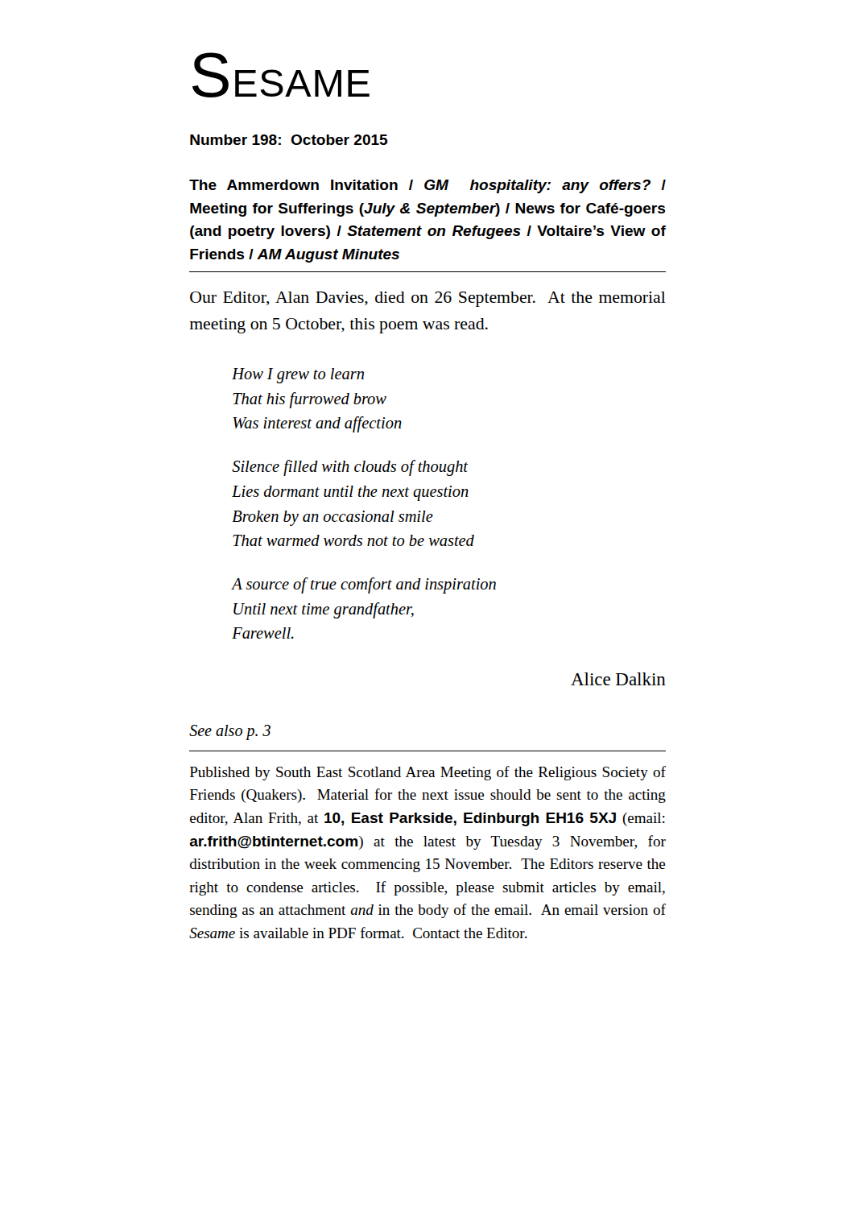Sesame
Number 198: October 2015
The Ammerdown Invitation / GM hospitality: any offers? / Meeting for Sufferings (July & September) / News for Café-goers (and poetry lovers) / Statement on Refugees / Voltaire’s View of Friends / AM August Minutes
Our Editor, Alan Davies, died on 26 September. At the memorial meeting on 5 October, this poem was read.
How I grew to learn
That his furrowed brow
Was interest and affection
Silence filled with clouds of thought
Lies dormant until the next question
Broken by an occasional smile
That warmed words not to be wasted
A source of true comfort and inspiration
Until next time grandfather,
Farewell.
Alice Dalkin
See also p. 3
Published by South East Scotland Area Meeting of the Religious Society of Friends (Quakers). Material for the next issue should be sent to the acting editor, Alan Frith, at 10, East Parkside, Edinburgh EH16 5XJ (email: ar.frith@btinternet.com) at the latest by Tuesday 3 November, for distribution in the week commencing 15 November. The Editors reserve the right to condense articles. If possible, please submit articles by email, sending as an attachment and in the body of the email. An email version of Sesame is available in PDF format. Contact the Editor.